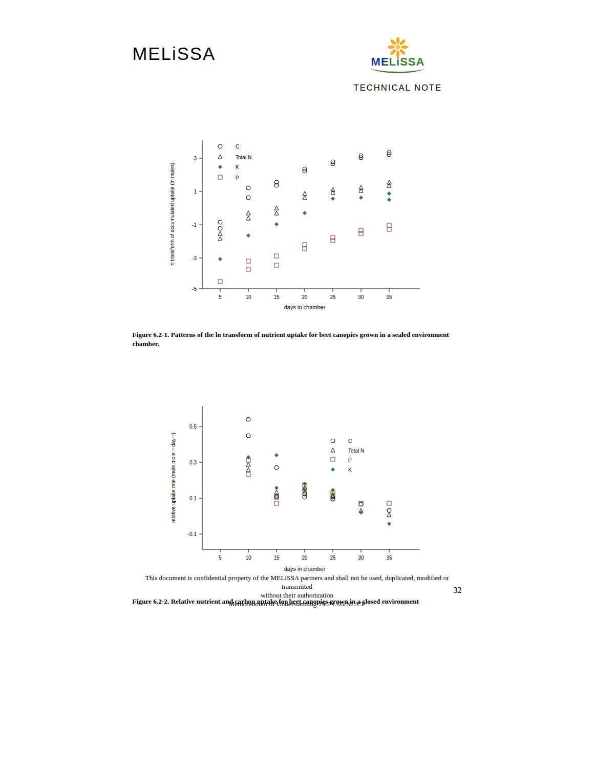MELiSSA
MELiSSA
TECHNICAL NOTE
3 1 -1 -3 -5 5 10 15 20 25 30 35 days in chamber ln transform of accumulated uptake (ln moles) C Total N K P
Figure 6.2-1. Patterns of the ln transform of nutrient uptake for beet canopies grown in a sealed environment chamber.
0.5 0.3 0.1 -0.1 5 10 15 20 25 30 35 days in chamber relative uptake rate (mole mole⁻¹ day⁻¹) C Total N P K
Figure 6.2-2. Relative nutrient and carbon uptake for beet canopies grown in a closed environment
This document is confidential property of the MELiSSA partners and shall not be used, duplicated, modified or transmitted
without their authorization
Memorandum of Understanding 19071/05/NL/CP 32